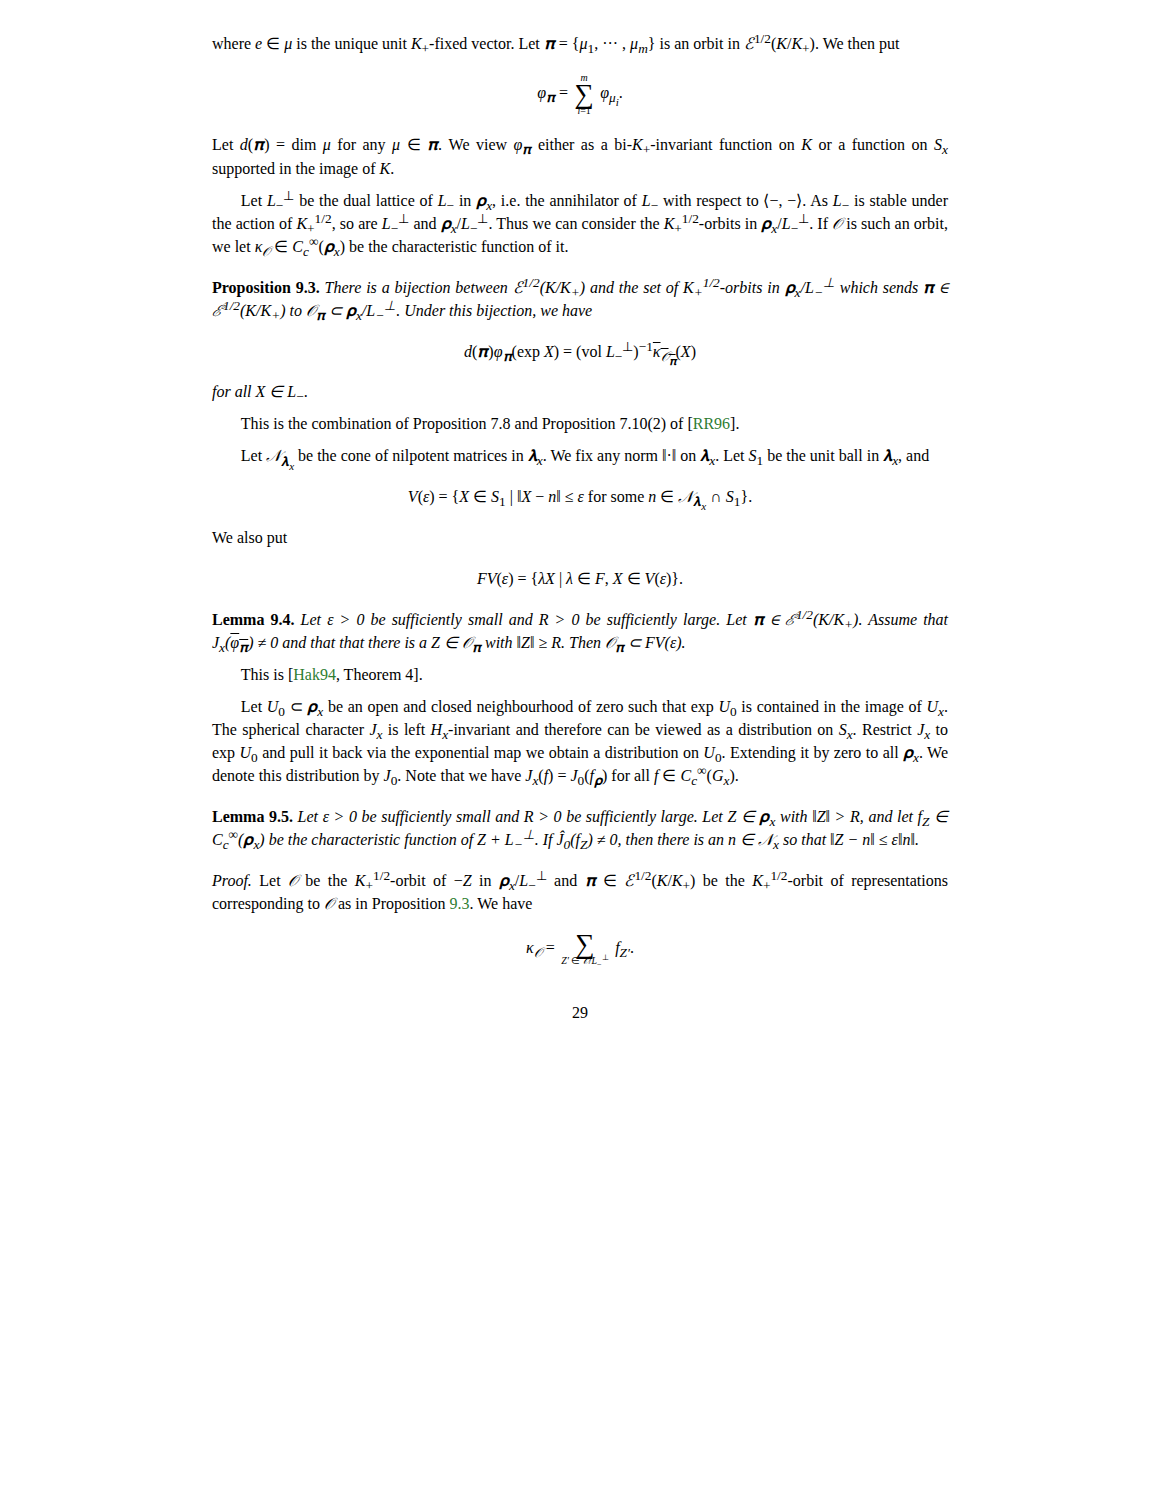where e ∈ μ is the unique unit K+-fixed vector. Let 𝛑 = {μ1, ··· , μm} is an orbit in ℰ1/2(K/K+). We then put
φ𝛑 = m∑i=1 φμi.
Let d(𝛑) = dim μ for any μ ∈ 𝛑. We view φ𝛑 either as a bi-K+-invariant function on K or a function on Sx supported in the image of K.
Let L−⊥ be the dual lattice of L− in 𝛒x, i.e. the annihilator of L− with respect to ⟨−, −⟩. As L− is stable under the action of K+1/2, so are L−⊥ and 𝛒x/L−⊥. Thus we can consider the K+1/2-orbits in 𝛒x/L−⊥. If 𝒪 is such an orbit, we let κ𝒪 ∈ Cc∞(𝛒x) be the characteristic function of it.
Proposition 9.3. There is a bijection between ℰ1/2(K/K+) and the set of K+1/2-orbits in 𝛒x/L−⊥ which sends 𝛑 ∈ ℰ1/2(K/K+) to 𝒪𝛑 ⊂ 𝛒x/L−⊥. Under this bijection, we have
d(𝛑)φ𝛑(exp X) = (vol L−⊥)−1κ𝒪𝛑(X)
for all X ∈ L−.
This is the combination of Proposition 7.8 and Proposition 7.10(2) of [RR96].
Let 𝒩𝛌x be the cone of nilpotent matrices in 𝛌x. We fix any norm ‖·‖ on 𝛌x. Let S1 be the unit ball in 𝛌x, and
V(ε) = {X ∈ S1 | ‖X − n‖ ≤ ε for some n ∈ 𝒩𝛌x ∩ S1}.
We also put
FV(ε) = {λX | λ ∈ F, X ∈ V(ε)}.
Lemma 9.4. Let ε > 0 be sufficiently small and R > 0 be sufficiently large. Let 𝛑 ∈ ℰ1/2(K/K+). Assume that Jx(φ𝛑) ≠ 0 and that that there is a Z ∈ 𝒪𝛑 with ‖Z‖ ≥ R. Then 𝒪𝛑 ⊂ FV(ε).
This is [Hak94, Theorem 4].
Let U0 ⊂ 𝛒x be an open and closed neighbourhood of zero such that exp U0 is contained in the image of Ux. The spherical character Jx is left Hx-invariant and therefore can be viewed as a distribution on Sx. Restrict Jx to exp U0 and pull it back via the exponential map we obtain a distribution on U0. Extending it by zero to all 𝛒x. We denote this distribution by J0. Note that we have Jx(f) = J0(f𝛒) for all f ∈ Cc∞(Gx).
Lemma 9.5. Let ε > 0 be sufficiently small and R > 0 be sufficiently large. Let Z ∈ 𝛒x with ‖Z‖ > R, and let fZ ∈ Cc∞(𝛒x) be the characteristic function of Z + L−⊥. If Ĵ0(fZ) ≠ 0, then there is an n ∈ 𝒩x so that ‖Z − n‖ ≤ ε‖n‖.
Proof. Let 𝒪 be the K+1/2-orbit of −Z in 𝛒x/L−⊥ and 𝛑 ∈ ℰ1/2(K/K+) be the K+1/2-orbit of representations corresponding to 𝒪 as in Proposition 9.3. We have
κ𝒪 = ∑Z′ ∈ 𝒪/L−⊥ fZ′.
29